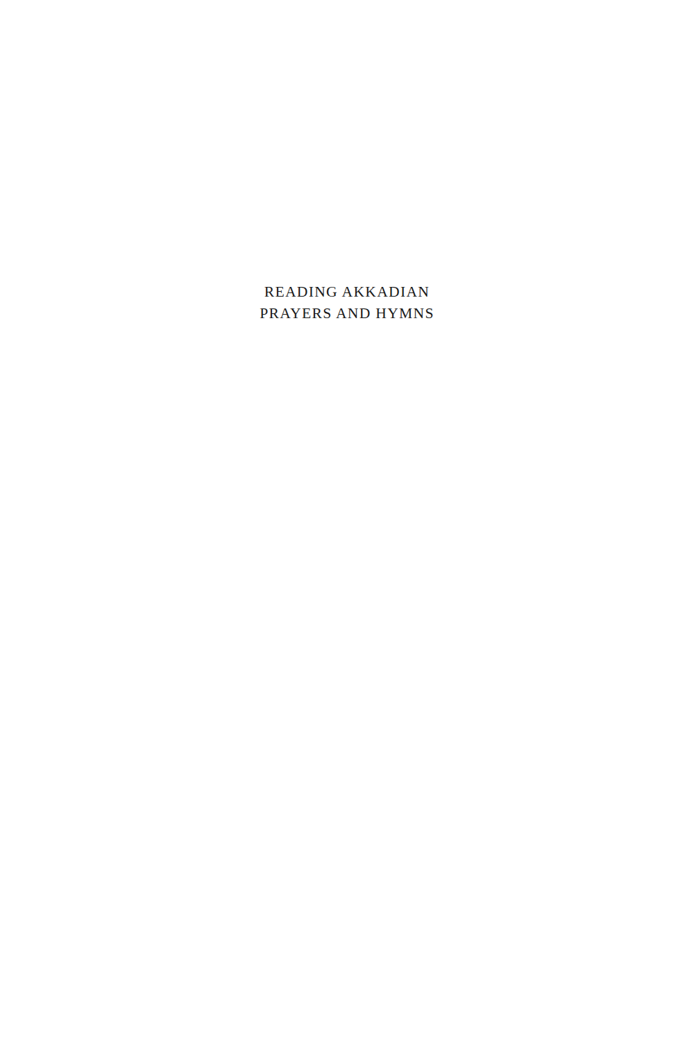Reading Akkadian Prayers and Hymns